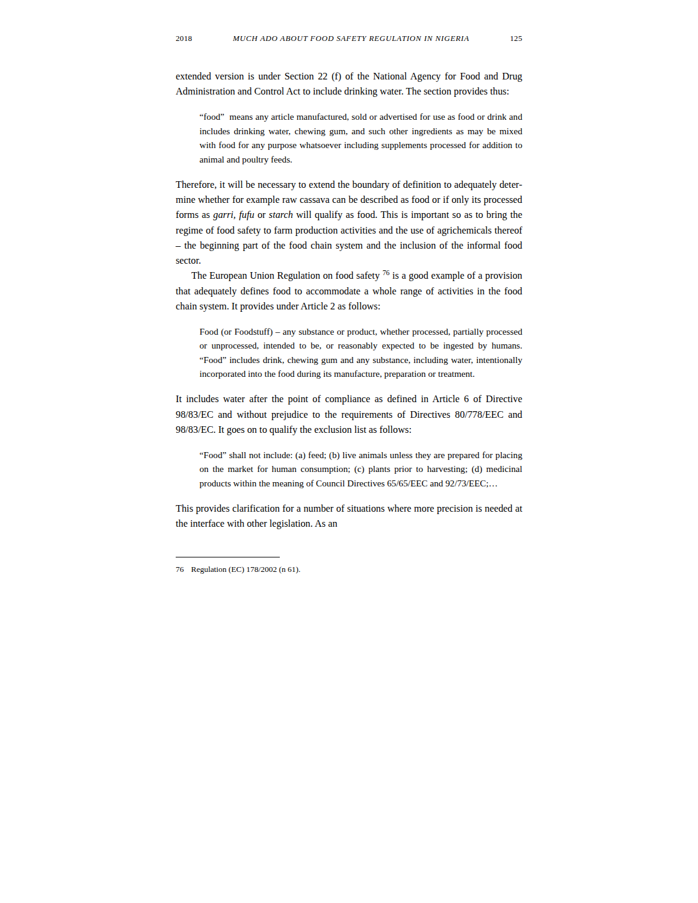2018 Much Ado About Food Safety Regulation in Nigeria 125
extended version is under Section 22 (f) of the National Agency for Food and Drug Administration and Control Act to include drinking water. The section provides thus:
“food” means any article manufactured, sold or advertised for use as food or drink and includes drinking water, chewing gum, and such other ingredients as may be mixed with food for any purpose whatsoever including supplements processed for addition to animal and poultry feeds.
Therefore, it will be necessary to extend the boundary of definition to adequately determine whether for example raw cassava can be described as food or if only its processed forms as garri, fufu or starch will qualify as food. This is important so as to bring the regime of food safety to farm production activities and the use of agrichemicals thereof – the beginning part of the food chain system and the inclusion of the informal food sector.
The European Union Regulation on food safety 76 is a good example of a provision that adequately defines food to accommodate a whole range of activities in the food chain system. It provides under Article 2 as follows:
Food (or Foodstuff) – any substance or product, whether processed, partially processed or unprocessed, intended to be, or reasonably expected to be ingested by humans. “Food” includes drink, chewing gum and any substance, including water, intentionally incorporated into the food during its manufacture, preparation or treatment.
It includes water after the point of compliance as defined in Article 6 of Directive 98/83/EC and without prejudice to the requirements of Directives 80/778/EEC and 98/83/EC. It goes on to qualify the exclusion list as follows:
“Food” shall not include: (a) feed; (b) live animals unless they are prepared for placing on the market for human consumption; (c) plants prior to harvesting; (d) medicinal products within the meaning of Council Directives 65/65/EEC and 92/73/EEC;…
This provides clarification for a number of situations where more precision is needed at the interface with other legislation. As an
76 Regulation (EC) 178/2002 (n 61).